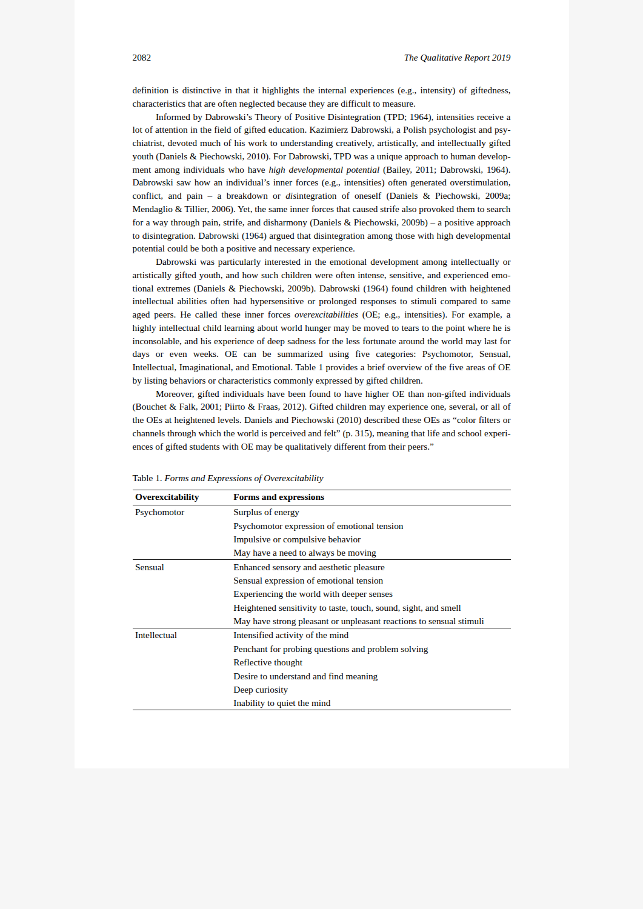2082 The Qualitative Report 2019
definition is distinctive in that it highlights the internal experiences (e.g., intensity) of giftedness, characteristics that are often neglected because they are difficult to measure.
Informed by Dabrowski’s Theory of Positive Disintegration (TPD; 1964), intensities receive a lot of attention in the field of gifted education. Kazimierz Dabrowski, a Polish psychologist and psychiatrist, devoted much of his work to understanding creatively, artistically, and intellectually gifted youth (Daniels & Piechowski, 2010). For Dabrowski, TPD was a unique approach to human development among individuals who have high developmental potential (Bailey, 2011; Dabrowski, 1964). Dabrowski saw how an individual’s inner forces (e.g., intensities) often generated overstimulation, conflict, and pain – a breakdown or disintegration of oneself (Daniels & Piechowski, 2009a; Mendaglio & Tillier, 2006). Yet, the same inner forces that caused strife also provoked them to search for a way through pain, strife, and disharmony (Daniels & Piechowski, 2009b) – a positive approach to disintegration. Dabrowski (1964) argued that disintegration among those with high developmental potential could be both a positive and necessary experience.
Dabrowski was particularly interested in the emotional development among intellectually or artistically gifted youth, and how such children were often intense, sensitive, and experienced emotional extremes (Daniels & Piechowski, 2009b). Dabrowski (1964) found children with heightened intellectual abilities often had hypersensitive or prolonged responses to stimuli compared to same aged peers. He called these inner forces overexcitabilities (OE; e.g., intensities). For example, a highly intellectual child learning about world hunger may be moved to tears to the point where he is inconsolable, and his experience of deep sadness for the less fortunate around the world may last for days or even weeks. OE can be summarized using five categories: Psychomotor, Sensual, Intellectual, Imaginational, and Emotional. Table 1 provides a brief overview of the five areas of OE by listing behaviors or characteristics commonly expressed by gifted children.
Moreover, gifted individuals have been found to have higher OE than non-gifted individuals (Bouchet & Falk, 2001; Piirto & Fraas, 2012). Gifted children may experience one, several, or all of the OEs at heightened levels. Daniels and Piechowski (2010) described these OEs as “color filters or channels through which the world is perceived and felt” (p. 315), meaning that life and school experiences of gifted students with OE may be qualitatively different from their peers.”
Table 1. Forms and Expressions of Overexcitability
| Overexcitability | Forms and expressions |
| --- | --- |
| Psychomotor | Surplus of energy |
| | Psychomotor expression of emotional tension |
| | Impulsive or compulsive behavior |
| | May have a need to always be moving |
| Sensual | Enhanced sensory and aesthetic pleasure |
| | Sensual expression of emotional tension |
| | Experiencing the world with deeper senses |
| | Heightened sensitivity to taste, touch, sound, sight, and smell |
| | May have strong pleasant or unpleasant reactions to sensual stimuli |
| Intellectual | Intensified activity of the mind |
| | Penchant for probing questions and problem solving |
| | Reflective thought |
| | Desire to understand and find meaning |
| | Deep curiosity |
| | Inability to quiet the mind |